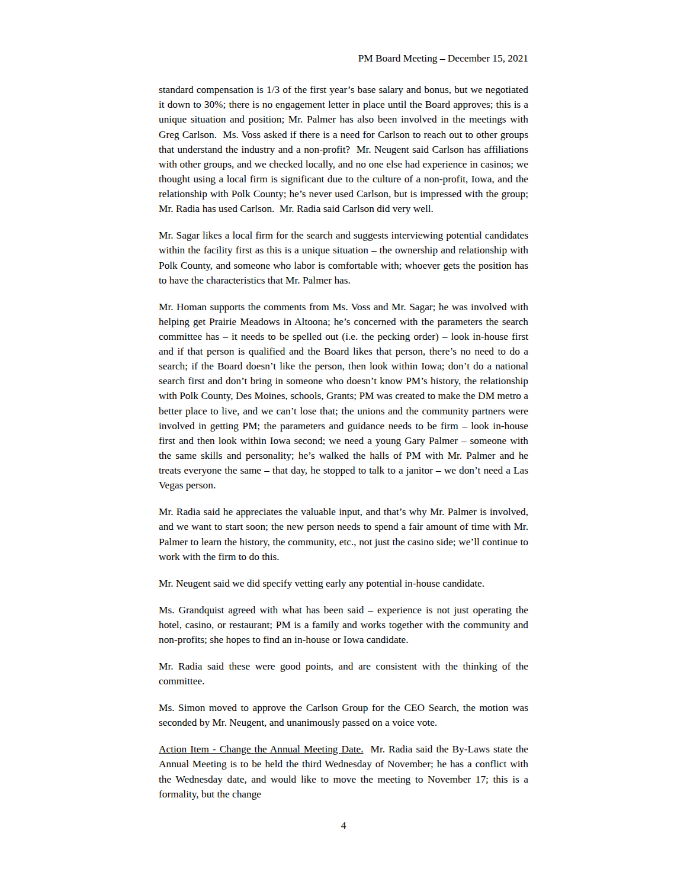PM Board Meeting – December 15, 2021
standard compensation is 1/3 of the first year’s base salary and bonus, but we negotiated it down to 30%; there is no engagement letter in place until the Board approves; this is a unique situation and position; Mr. Palmer has also been involved in the meetings with Greg Carlson. Ms. Voss asked if there is a need for Carlson to reach out to other groups that understand the industry and a non-profit? Mr. Neugent said Carlson has affiliations with other groups, and we checked locally, and no one else had experience in casinos; we thought using a local firm is significant due to the culture of a non-profit, Iowa, and the relationship with Polk County; he’s never used Carlson, but is impressed with the group; Mr. Radia has used Carlson. Mr. Radia said Carlson did very well.
Mr. Sagar likes a local firm for the search and suggests interviewing potential candidates within the facility first as this is a unique situation – the ownership and relationship with Polk County, and someone who labor is comfortable with; whoever gets the position has to have the characteristics that Mr. Palmer has.
Mr. Homan supports the comments from Ms. Voss and Mr. Sagar; he was involved with helping get Prairie Meadows in Altoona; he’s concerned with the parameters the search committee has – it needs to be spelled out (i.e. the pecking order) – look in-house first and if that person is qualified and the Board likes that person, there’s no need to do a search; if the Board doesn’t like the person, then look within Iowa; don’t do a national search first and don’t bring in someone who doesn’t know PM’s history, the relationship with Polk County, Des Moines, schools, Grants; PM was created to make the DM metro a better place to live, and we can’t lose that; the unions and the community partners were involved in getting PM; the parameters and guidance needs to be firm – look in-house first and then look within Iowa second; we need a young Gary Palmer – someone with the same skills and personality; he’s walked the halls of PM with Mr. Palmer and he treats everyone the same – that day, he stopped to talk to a janitor – we don’t need a Las Vegas person.
Mr. Radia said he appreciates the valuable input, and that’s why Mr. Palmer is involved, and we want to start soon; the new person needs to spend a fair amount of time with Mr. Palmer to learn the history, the community, etc., not just the casino side; we’ll continue to work with the firm to do this.
Mr. Neugent said we did specify vetting early any potential in-house candidate.
Ms. Grandquist agreed with what has been said – experience is not just operating the hotel, casino, or restaurant; PM is a family and works together with the community and non-profits; she hopes to find an in-house or Iowa candidate.
Mr. Radia said these were good points, and are consistent with the thinking of the committee.
Ms. Simon moved to approve the Carlson Group for the CEO Search, the motion was seconded by Mr. Neugent, and unanimously passed on a voice vote.
Action Item - Change the Annual Meeting Date. Mr. Radia said the By-Laws state the Annual Meeting is to be held the third Wednesday of November; he has a conflict with the Wednesday date, and would like to move the meeting to November 17; this is a formality, but the change
4